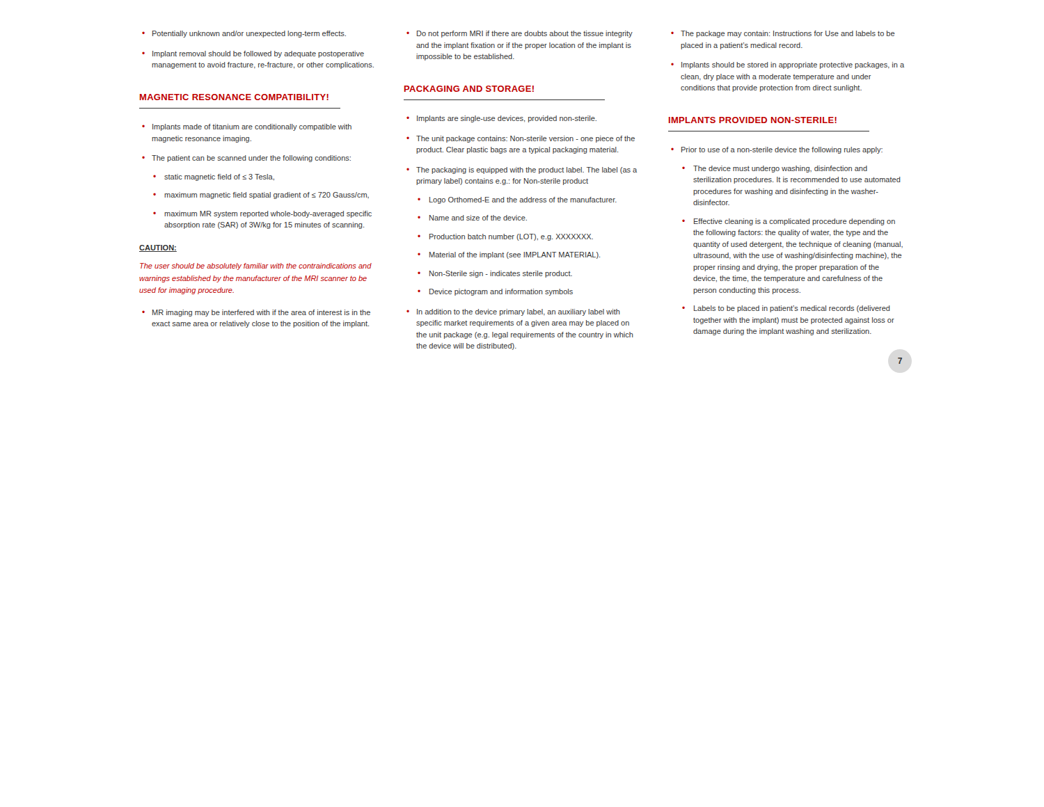Potentially unknown and/or unexpected long-term effects.
Implant removal should be followed by adequate postoperative management to avoid fracture, re-fracture, or other complications.
Magnetic Resonance Compatibility!
Implants made of titanium are conditionally compatible with magnetic resonance imaging.
The patient can be scanned under the following conditions:
static magnetic field of ≤ 3 Tesla,
maximum magnetic field spatial gradient of ≤ 720 Gauss/cm,
maximum MR system reported whole-body-averaged specific absorption rate (SAR) of 3W/kg for 15 minutes of scanning.
CAUTION:
The user should be absolutely familiar with the contraindications and warnings established by the manufacturer of the MRI scanner to be used for imaging procedure.
MR imaging may be interfered with if the area of interest is in the exact same area or relatively close to the position of the implant.
Do not perform MRI if there are doubts about the tissue integrity and the implant fixation or if the proper location of the implant is impossible to be established.
Packaging and Storage!
Implants are single-use devices, provided non-sterile.
The unit package contains: Non-sterile version - one piece of the product. Clear plastic bags are a typical packaging material.
The packaging is equipped with the product label. The label (as a primary label) contains e.g.: for Non-sterile product
Logo Orthomed-E and the address of the manufacturer.
Name and size of the device.
Production batch number (LOT), e.g. XXXXXXX.
Material of the implant (see IMPLANT MATERIAL).
Non-Sterile sign - indicates sterile product.
Device pictogram and information symbols
In addition to the device primary label, an auxiliary label with specific market requirements of a given area may be placed on the unit package (e.g. legal requirements of the country in which the device will be distributed).
The package may contain: Instructions for Use and labels to be placed in a patient’s medical record.
Implants should be stored in appropriate protective packages, in a clean, dry place with a moderate temperature and under conditions that provide protection from direct sunlight.
Implants Provided Non-Sterile!
Prior to use of a non-sterile device the following rules apply:
The device must undergo washing, disinfection and sterilization procedures. It is recommended to use automated procedures for washing and disinfecting in the washer-disinfector.
Effective cleaning is a complicated procedure depending on the following factors: the quality of water, the type and the quantity of used detergent, the technique of cleaning (manual, ultrasound, with the use of washing/disinfecting machine), the proper rinsing and drying, the proper preparation of the device, the time, the temperature and carefulness of the person conducting this process.
Labels to be placed in patient’s medical records (delivered together with the implant) must be protected against loss or damage during the implant washing and sterilization.
7